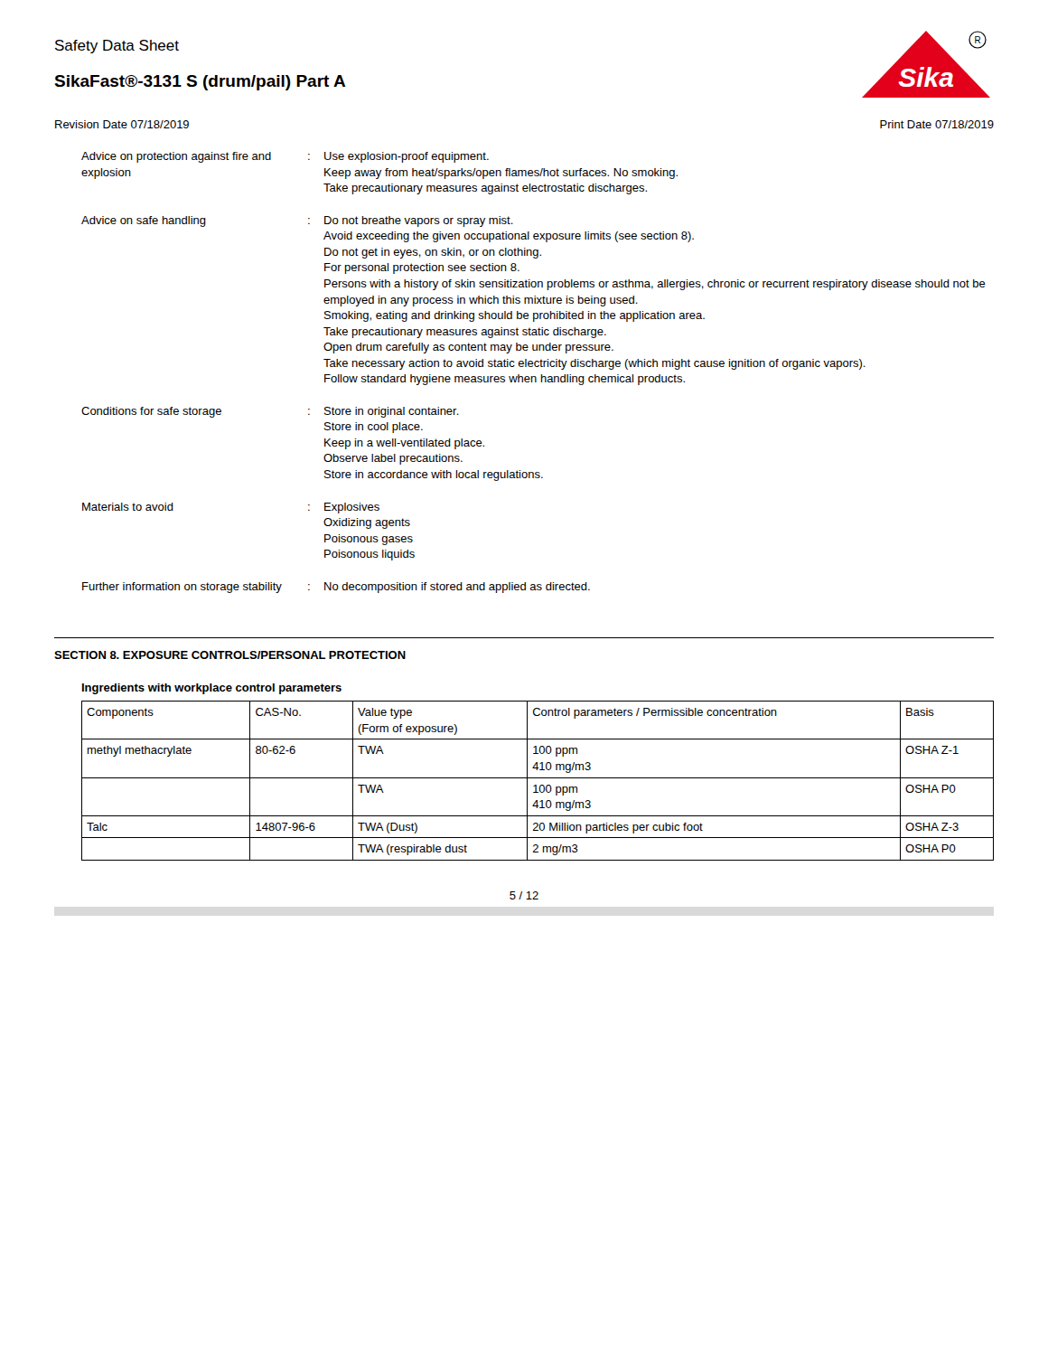Safety Data Sheet
SikaFast®-3131 S (drum/pail) Part A
Sika R
Revision Date 07/18/2019 Print Date 07/18/2019
| Advice on protection against fire and explosion | : | Use explosion-proof equipment. Keep away from heat/sparks/open flames/hot surfaces. No smoking. Take precautionary measures against electrostatic discharges. |
| Advice on safe handling | : | Do not breathe vapors or spray mist. Avoid exceeding the given occupational exposure limits (see section 8). Do not get in eyes, on skin, or on clothing. For personal protection see section 8. Persons with a history of skin sensitization problems or asthma, allergies, chronic or recurrent respiratory disease should not be employed in any process in which this mixture is being used. Smoking, eating and drinking should be prohibited in the application area. Take precautionary measures against static discharge. Open drum carefully as content may be under pressure. Take necessary action to avoid static electricity discharge (which might cause ignition of organic vapors). Follow standard hygiene measures when handling chemical products. |
| Conditions for safe storage | : | Store in original container. Store in cool place. Keep in a well-ventilated place. Observe label precautions. Store in accordance with local regulations. |
| Materials to avoid | : | Explosives Oxidizing agents Poisonous gases Poisonous liquids |
| Further information on storage stability | : | No decomposition if stored and applied as directed. |
SECTION 8. EXPOSURE CONTROLS/PERSONAL PROTECTION
Ingredients with workplace control parameters
| Components | CAS-No. | Value type (Form of exposure) | Control parameters / Permissible concentration | Basis |
| --- | --- | --- | --- | --- |
| methyl methacrylate | 80-62-6 | TWA | 100 ppm 410 mg/m3 | OSHA Z-1 |
| | | TWA | 100 ppm 410 mg/m3 | OSHA P0 |
| Talc | 14807-96-6 | TWA (Dust) | 20 Million particles per cubic foot | OSHA Z-3 |
| | | TWA (respirable dust | 2 mg/m3 | OSHA P0 |
5 / 12